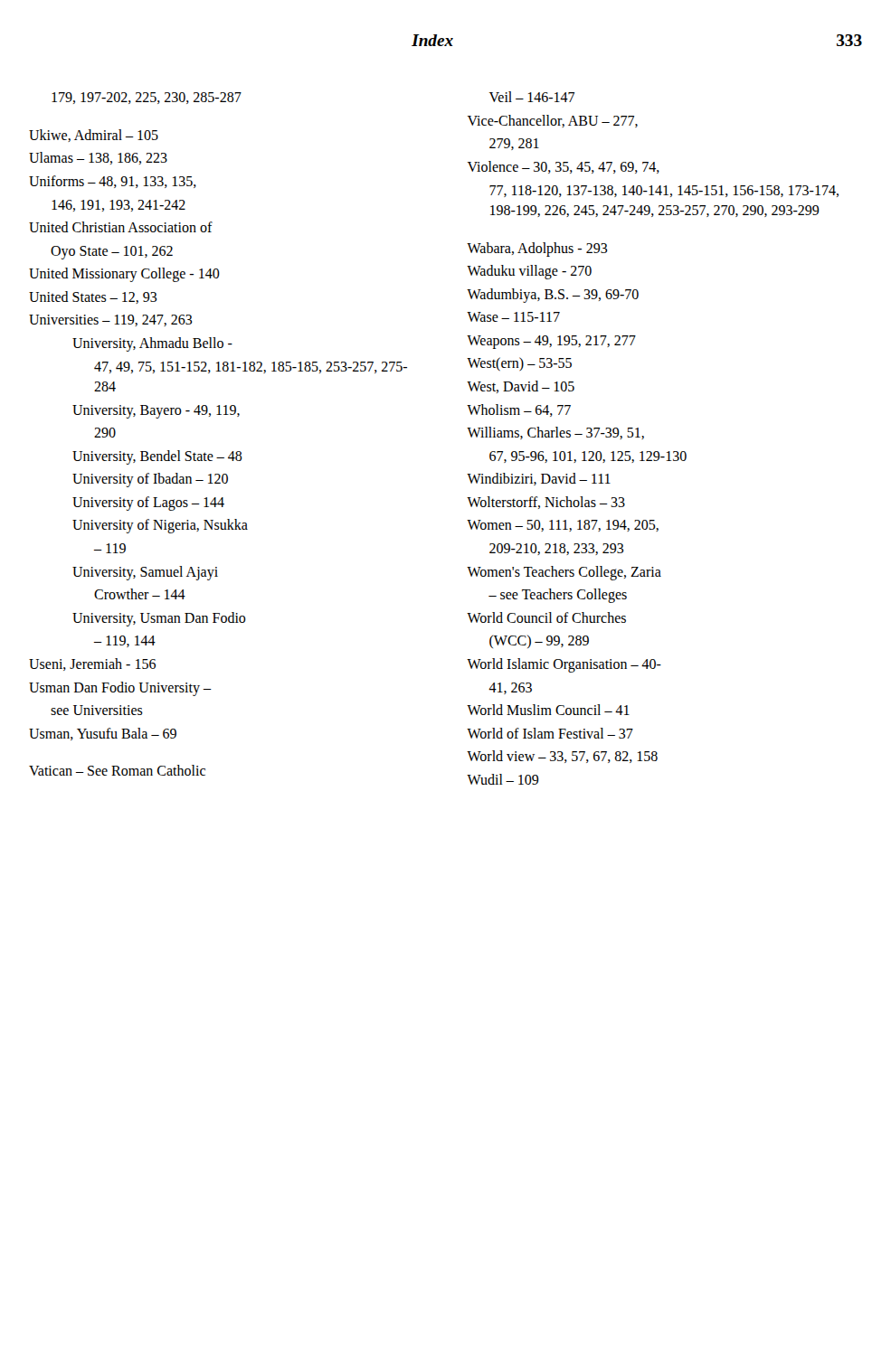Index 333
179, 197-202, 225, 230, 285-287
Ukiwe, Admiral – 105
Ulamas – 138, 186, 223
Uniforms – 48, 91, 133, 135,
146, 191, 193, 241-242
United Christian Association of
Oyo State – 101, 262
United Missionary College - 140
United States – 12, 93
Universities – 119, 247, 263
University, Ahmadu Bello -
47, 49, 75, 151-152, 181-182, 185-185, 253-257, 275-284
University, Bayero - 49, 119,
290
University, Bendel State – 48
University of Ibadan – 120
University of Lagos – 144
University of Nigeria, Nsukka
– 119
University, Samuel Ajayi
Crowther – 144
University, Usman Dan Fodio
– 119, 144
Useni, Jeremiah - 156
Usman Dan Fodio University –
see Universities
Usman, Yusufu Bala – 69
Vatican – See Roman Catholic
Veil – 146-147
Vice-Chancellor, ABU – 277,
279, 281
Violence – 30, 35, 45, 47, 69, 74,
77, 118-120, 137-138, 140-141, 145-151, 156-158, 173-174, 198-199, 226, 245, 247-249, 253-257, 270, 290, 293-299
Wabara, Adolphus - 293
Waduku village - 270
Wadumbiya, B.S. – 39, 69-70
Wase – 115-117
Weapons – 49, 195, 217, 277
West(ern) – 53-55
West, David – 105
Wholism – 64, 77
Williams, Charles – 37-39, 51,
67, 95-96, 101, 120, 125, 129-130
Windibiziri, David – 111
Wolterstorff, Nicholas – 33
Women – 50, 111, 187, 194, 205,
209-210, 218, 233, 293
Women's Teachers College, Zaria
– see Teachers Colleges
World Council of Churches
(WCC) – 99, 289
World Islamic Organisation – 40-
41, 263
World Muslim Council – 41
World of Islam Festival – 37
World view – 33, 57, 67, 82, 158
Wudil – 109